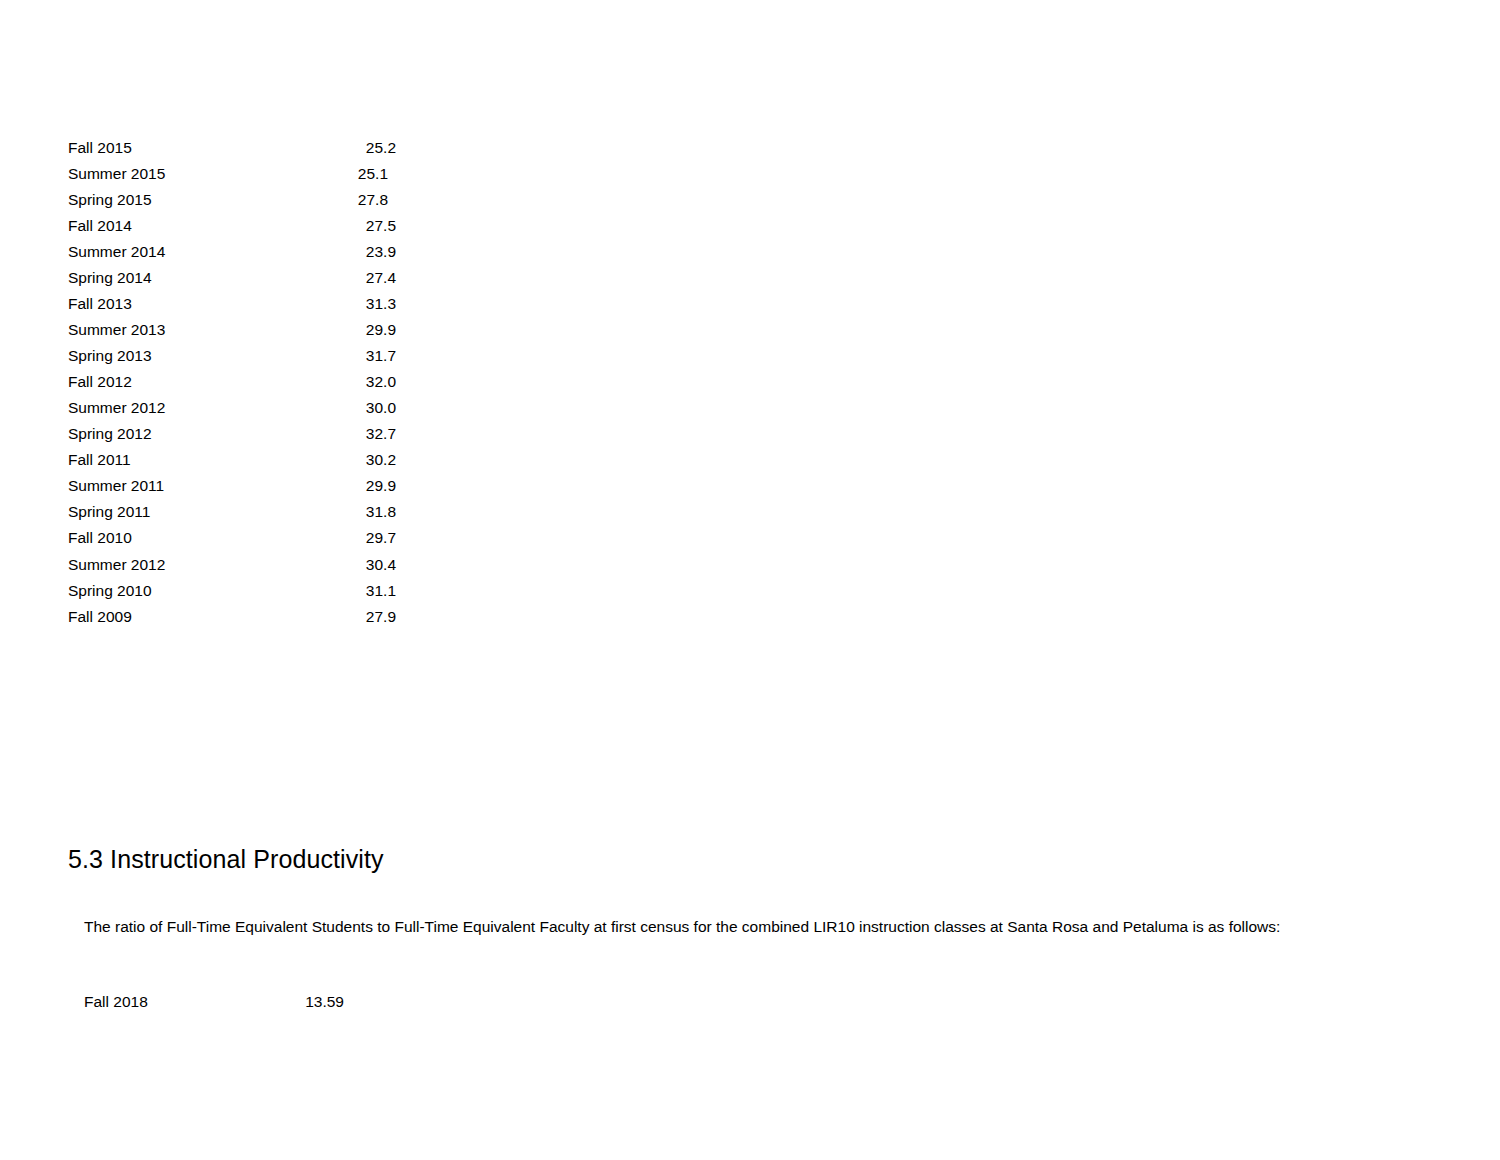| Fall 2015 | 25.2 |
| Summer 2015 | 25.1 |
| Spring 2015 | 27.8 |
| Fall 2014 | 27.5 |
| Summer 2014 | 23.9 |
| Spring 2014 | 27.4 |
| Fall 2013 | 31.3 |
| Summer 2013 | 29.9 |
| Spring 2013 | 31.7 |
| Fall 2012 | 32.0 |
| Summer 2012 | 30.0 |
| Spring 2012 | 32.7 |
| Fall 2011 | 30.2 |
| Summer 2011 | 29.9 |
| Spring 2011 | 31.8 |
| Fall 2010 | 29.7 |
| Summer 2012 | 30.4 |
| Spring 2010 | 31.1 |
| Fall 2009 | 27.9 |
5.3 Instructional Productivity
The ratio of Full-Time Equivalent Students to Full-Time Equivalent Faculty at first census for the combined LIR10 instruction classes at Santa Rosa and Petaluma is as follows:
Fall 201813.59